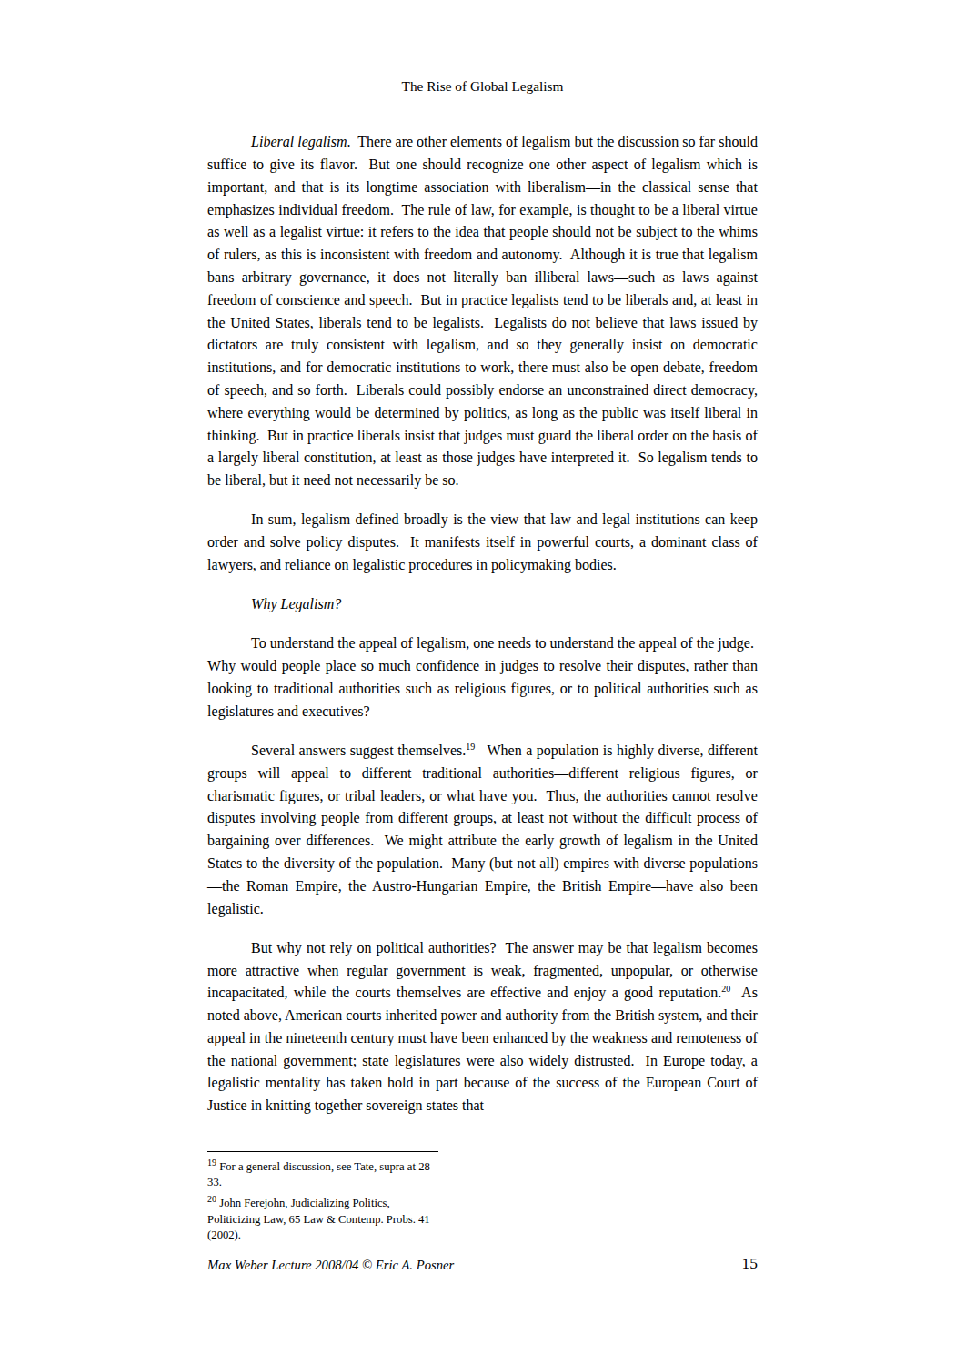The Rise of Global Legalism
Liberal legalism. There are other elements of legalism but the discussion so far should suffice to give its flavor. But one should recognize one other aspect of legalism which is important, and that is its longtime association with liberalism—in the classical sense that emphasizes individual freedom. The rule of law, for example, is thought to be a liberal virtue as well as a legalist virtue: it refers to the idea that people should not be subject to the whims of rulers, as this is inconsistent with freedom and autonomy. Although it is true that legalism bans arbitrary governance, it does not literally ban illiberal laws—such as laws against freedom of conscience and speech. But in practice legalists tend to be liberals and, at least in the United States, liberals tend to be legalists. Legalists do not believe that laws issued by dictators are truly consistent with legalism, and so they generally insist on democratic institutions, and for democratic institutions to work, there must also be open debate, freedom of speech, and so forth. Liberals could possibly endorse an unconstrained direct democracy, where everything would be determined by politics, as long as the public was itself liberal in thinking. But in practice liberals insist that judges must guard the liberal order on the basis of a largely liberal constitution, at least as those judges have interpreted it. So legalism tends to be liberal, but it need not necessarily be so.
In sum, legalism defined broadly is the view that law and legal institutions can keep order and solve policy disputes. It manifests itself in powerful courts, a dominant class of lawyers, and reliance on legalistic procedures in policymaking bodies.
Why Legalism?
To understand the appeal of legalism, one needs to understand the appeal of the judge. Why would people place so much confidence in judges to resolve their disputes, rather than looking to traditional authorities such as religious figures, or to political authorities such as legislatures and executives?
Several answers suggest themselves.19 When a population is highly diverse, different groups will appeal to different traditional authorities—different religious figures, or charismatic figures, or tribal leaders, or what have you. Thus, the authorities cannot resolve disputes involving people from different groups, at least not without the difficult process of bargaining over differences. We might attribute the early growth of legalism in the United States to the diversity of the population. Many (but not all) empires with diverse populations—the Roman Empire, the Austro-Hungarian Empire, the British Empire—have also been legalistic.
But why not rely on political authorities? The answer may be that legalism becomes more attractive when regular government is weak, fragmented, unpopular, or otherwise incapacitated, while the courts themselves are effective and enjoy a good reputation.20 As noted above, American courts inherited power and authority from the British system, and their appeal in the nineteenth century must have been enhanced by the weakness and remoteness of the national government; state legislatures were also widely distrusted. In Europe today, a legalistic mentality has taken hold in part because of the success of the European Court of Justice in knitting together sovereign states that
19 For a general discussion, see Tate, supra at 28-33.
20 John Ferejohn, Judicializing Politics, Politicizing Law, 65 Law & Contemp. Probs. 41 (2002).
Max Weber Lecture 2008/04 © Eric A. Posner 15